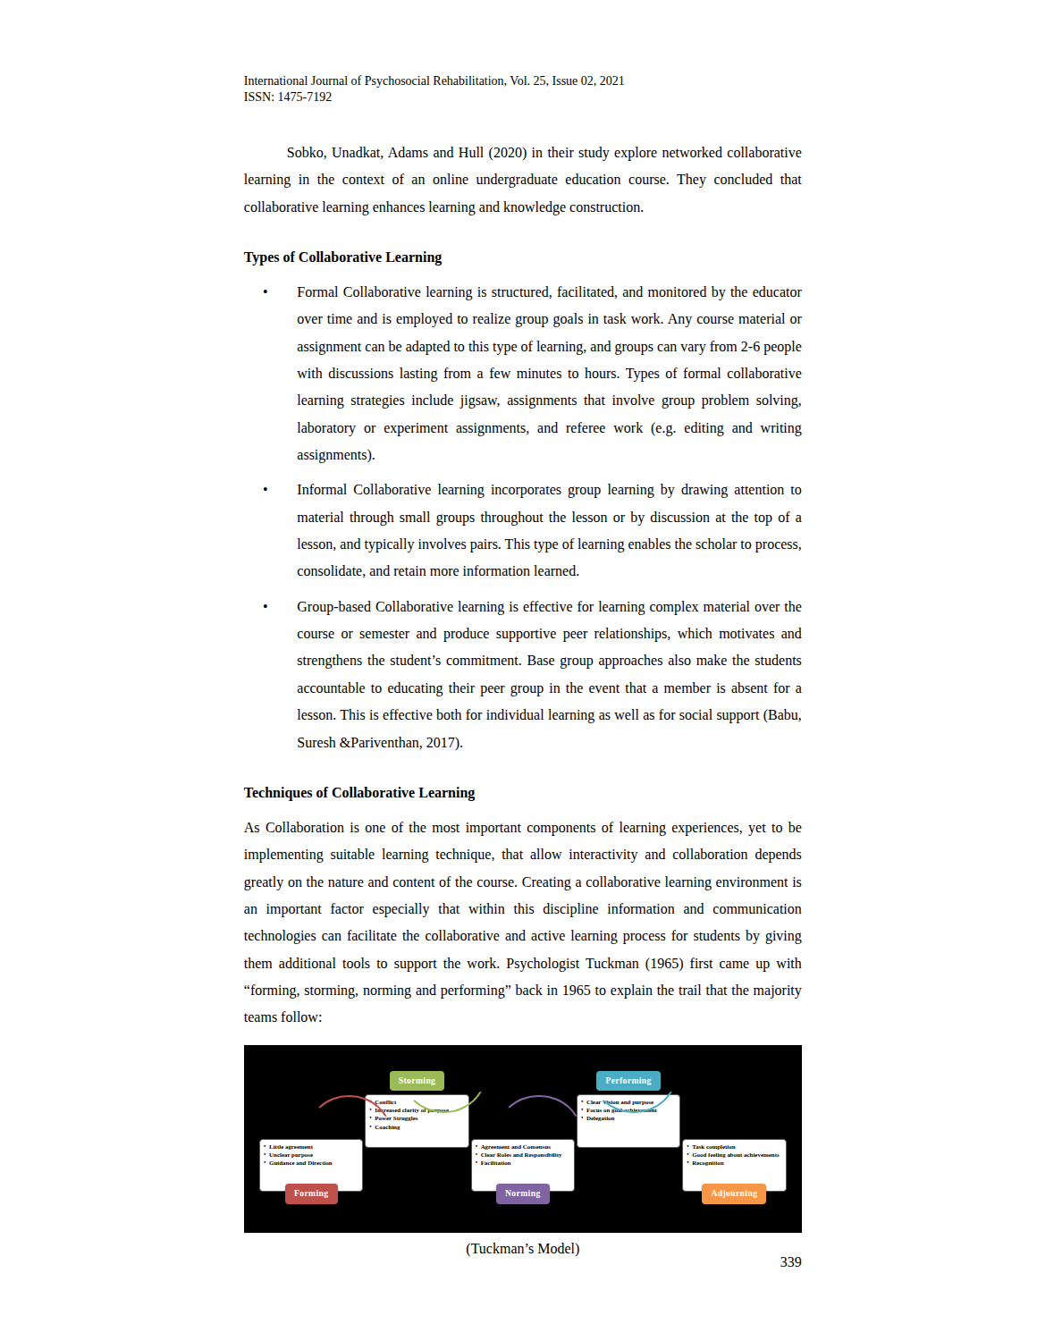International Journal of Psychosocial Rehabilitation, Vol. 25, Issue 02, 2021
ISSN: 1475-7192
Sobko, Unadkat, Adams and Hull (2020) in their study explore networked collaborative learning in the context of an online undergraduate education course. They concluded that collaborative learning enhances learning and knowledge construction.
Types of Collaborative Learning
Formal Collaborative learning is structured, facilitated, and monitored by the educator over time and is employed to realize group goals in task work. Any course material or assignment can be adapted to this type of learning, and groups can vary from 2-6 people with discussions lasting from a few minutes to hours. Types of formal collaborative learning strategies include jigsaw, assignments that involve group problem solving, laboratory or experiment assignments, and referee work (e.g. editing and writing assignments).
Informal Collaborative learning incorporates group learning by drawing attention to material through small groups throughout the lesson or by discussion at the top of a lesson, and typically involves pairs. This type of learning enables the scholar to process, consolidate, and retain more information learned.
Group-based Collaborative learning is effective for learning complex material over the course or semester and produce supportive peer relationships, which motivates and strengthens the student’s commitment. Base group approaches also make the students accountable to educating their peer group in the event that a member is absent for a lesson. This is effective both for individual learning as well as for social support (Babu, Suresh &Pariventhan, 2017).
Techniques of Collaborative Learning
As Collaboration is one of the most important components of learning experiences, yet to be implementing suitable learning technique, that allow interactivity and collaboration depends greatly on the nature and content of the course. Creating a collaborative learning environment is an important factor especially that within this discipline information and communication technologies can facilitate the collaborative and active learning process for students by giving them additional tools to support the work. Psychologist Tuckman (1965) first came up with “forming, storming, norming and performing” back in 1965 to explain the trail that the majority teams follow:
Little agreement
Unclear purpose
Guidance and Direction
Forming
Storming
Conflict
Increased clarity of purpose
Power Struggles
Coaching
Agreement and Consensus
Clear Roles and Responsibility
Facilitation
Norming
Performing
Clear Vision and purpose
Focus on goal achievement
Delegation
Task completion
Good feeling about achievements
Recognition
Adjourning
(Tuckman’s Model)
339